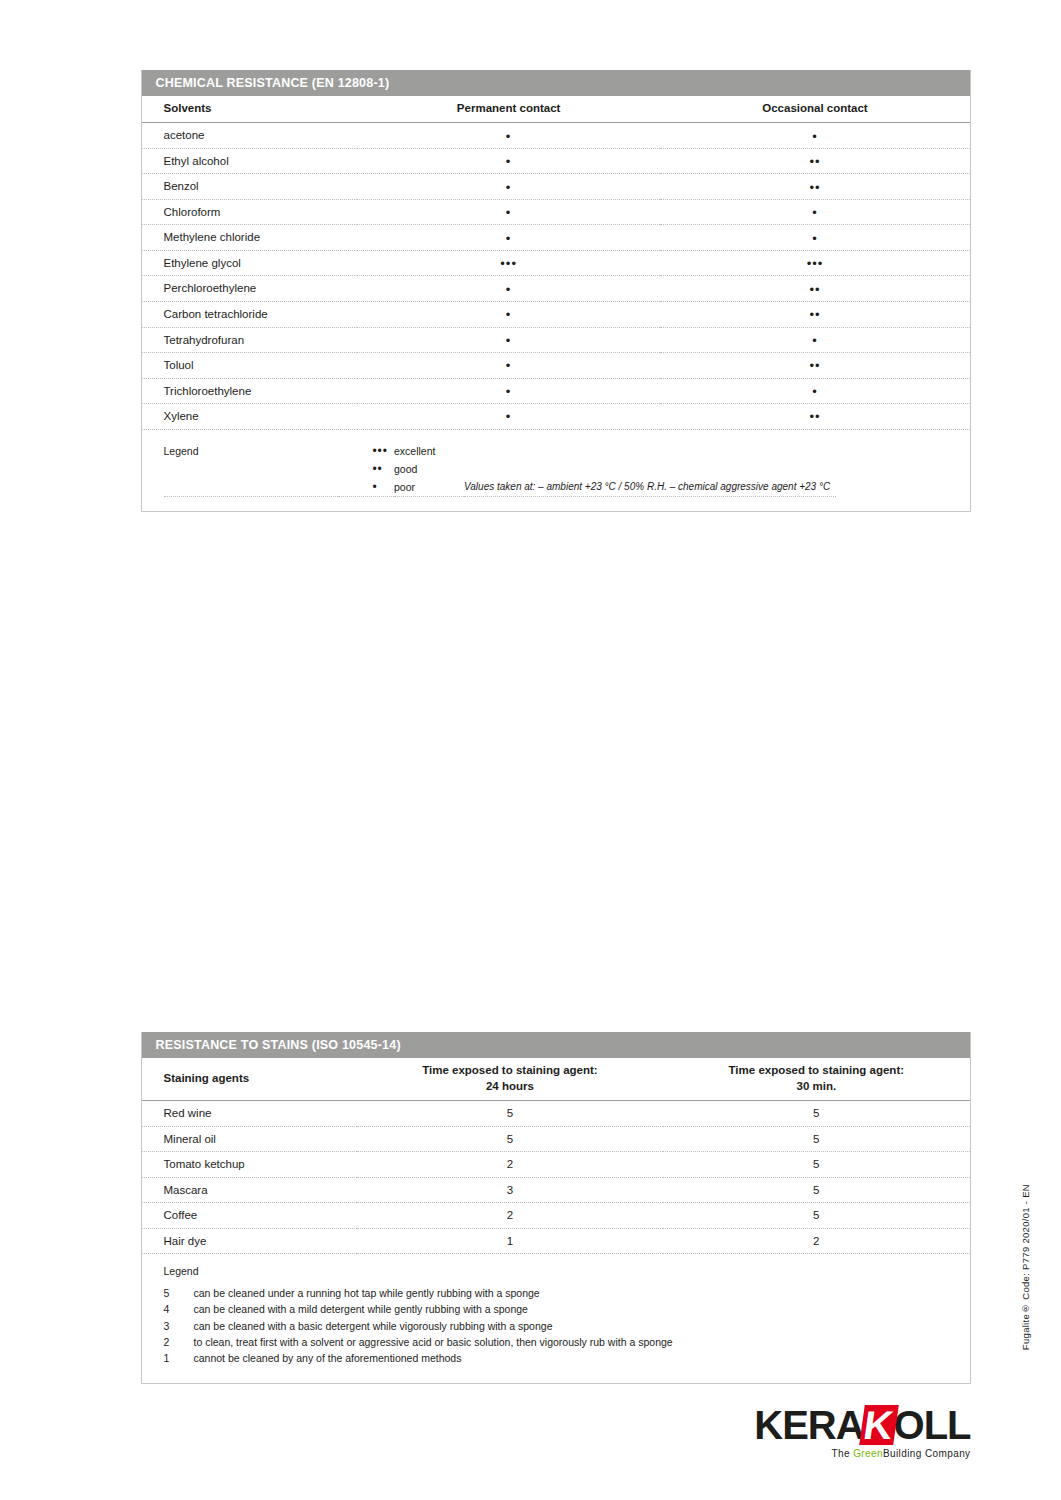CHEMICAL RESISTANCE (EN 12808-1)
| Solvents | Permanent contact | Occasional contact |
| --- | --- | --- |
| acetone | • | • |
| Ethyl alcohol | • | •• |
| Benzol | • | •• |
| Chloroform | • | • |
| Methylene chloride | • | • |
| Ethylene glycol | ••• | ••• |
| Perchloroethylene | • | •• |
| Carbon tetrachloride | • | •• |
| Tetrahydrofuran | • | • |
| Toluol | • | •• |
| Trichloroethylene | • | • |
| Xylene | • | •• |
| Legend | ••• | excellent | |
| | •• | good | |
| | • | poor | Values taken at: – ambient +23 °C / 50% R.H. – chemical aggressive agent +23 °C |
RESISTANCE TO STAINS (ISO 10545-14)
| Staining agents | Time exposed to staining agent: 24 hours | Time exposed to staining agent: 30 min. |
| --- | --- | --- |
| Red wine | 5 | 5 |
| Mineral oil | 5 | 5 |
| Tomato ketchup | 2 | 5 |
| Mascara | 3 | 5 |
| Coffee | 2 | 5 |
| Hair dye | 1 | 2 |
Legend
5 can be cleaned under a running hot tap while gently rubbing with a sponge
4 can be cleaned with a mild detergent while gently rubbing with a sponge
3 can be cleaned with a basic detergent while vigorously rubbing with a sponge
2 to clean, treat first with a solvent or aggressive acid or basic solution, then vigorously rub with a sponge
1 cannot be cleaned by any of the aforementioned methods
Fugalite® Code: P779 2020/01 - EN
KERAKOLL
The Green Building Company